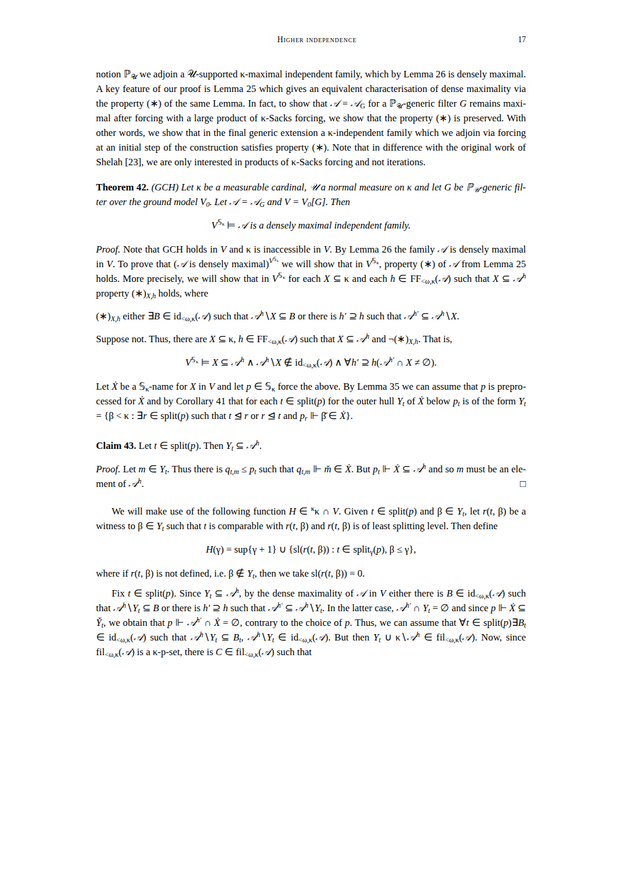Higher independence 17
notion ℙ𝒰 we adjoin a 𝒰-supported κ-maximal independent family, which by Lemma 26 is densely maximal. A key feature of our proof is Lemma 25 which gives an equivalent characterisation of dense maximality via the property (∗) of the same Lemma. In fact, to show that 𝒜 = 𝒜G for a ℙ𝒰-generic filter G remains maximal after forcing with a large product of κ-Sacks forcing, we show that the property (∗) is preserved. With other words, we show that in the final generic extension a κ-independent family which we adjoin via forcing at an initial step of the construction satisfies property (∗). Note that in difference with the original work of Shelah [23], we are only interested in products of κ-Sacks forcing and not iterations.
Theorem 42. (GCH) Let κ be a measurable cardinal, 𝒰 a normal measure on κ and let G be ℙ𝒰-generic filter over the ground model V0. Let 𝒜 = 𝒜G and V = V0[G]. Then
V𝕊κ ⊨ 𝒜 is a densely maximal independent family.
Proof. Note that GCH holds in V and κ is inaccessible in V. By Lemma 26 the family 𝒜 is densely maximal in V. To prove that (𝒜 is densely maximal)V𝕊κ we will show that in V𝕊κ, property (∗) of 𝒜 from Lemma 25 holds. More precisely, we will show that in V𝕊κ for each X ⊆ κ and each h ∈ FF<ω,κ(𝒜) such that X ⊆ 𝒜h property (∗)X,h holds, where
(∗)X,h either ∃B ∈ id<ω,κ(𝒜) such that 𝒜h∖X ⊆ B or there is h′ ⊇ h such that 𝒜h′ ⊆ 𝒜h∖X.
Suppose not. Thus, there are X ⊆ κ, h ∈ FF<ω,κ(𝒜) such that X ⊆ 𝒜h and ¬(∗)X,h. That is,
V𝕊κ ⊨ X ⊆ 𝒜h ∧ 𝒜h∖X ∉ id<ω,κ(𝒜) ∧ ∀h′ ⊇ h(𝒜h′ ∩ X ≠ ∅).
Let Ẋ be a 𝕊κ-name for X in V and let p ∈ 𝕊κ force the above. By Lemma 35 we can assume that p is preprocessed for Ẋ and by Corollary 41 that for each t ∈ split(p) for the outer hull Yt of Ẋ below pt is of the form Yt = {β < κ : ∃r ∈ split(p) such that t ⊴ r or r ⊴ t and pr ⊩ β̌ ∈ Ẋ}.
Claim 43. Let t ∈ split(p). Then Yt ⊆ 𝒜h.
Proof. Let m ∈ Yt. Thus there is qt,m ≤ pt such that qt,m ⊩ m̌ ∈ Ẋ. But pt ⊩ Ẋ ⊆ 𝒜h and so m must be an element of 𝒜h.
We will make use of the following function H ∈ κκ ∩ V. Given t ∈ split(p) and β ∈ Yt, let r(t, β) be a witness to β ∈ Yt such that t is comparable with r(t, β) and r(t, β) is of least splitting level. Then define
H(γ) = sup{γ + 1} ∪ {sl(r(t, β)) : t ∈ splitγ(p), β ≤ γ},
where if r(t, β) is not defined, i.e. β ∉ Yt, then we take sl(r(t, β)) = 0.
Fix t ∈ split(p). Since Yt ⊆ 𝒜h, by the dense maximality of 𝒜 in V either there is B ∈ id<ω,κ(𝒜) such that 𝒜h∖Yt ⊆ B or there is h′ ⊇ h such that 𝒜h′ ⊆ 𝒜h∖Yt. In the latter case, 𝒜h′ ∩ Yt = ∅ and since p ⊩ Ẋ ⊆ Y̌t, we obtain that p ⊩ 𝒜h′ ∩ Ẋ = ∅, contrary to the choice of p. Thus, we can assume that ∀t ∈ split(p)∃Bt ∈ id<ω,κ(𝒜) such that 𝒜h∖Yt ⊆ Bt, 𝒜h∖Yt ∈ id<ω,κ(𝒜). But then Yt ∪ κ∖𝒜h ∈ fil<ω,κ(𝒜). Now, since fil<ω,κ(𝒜) is a κ-p-set, there is C ∈ fil<ω,κ(𝒜) such that